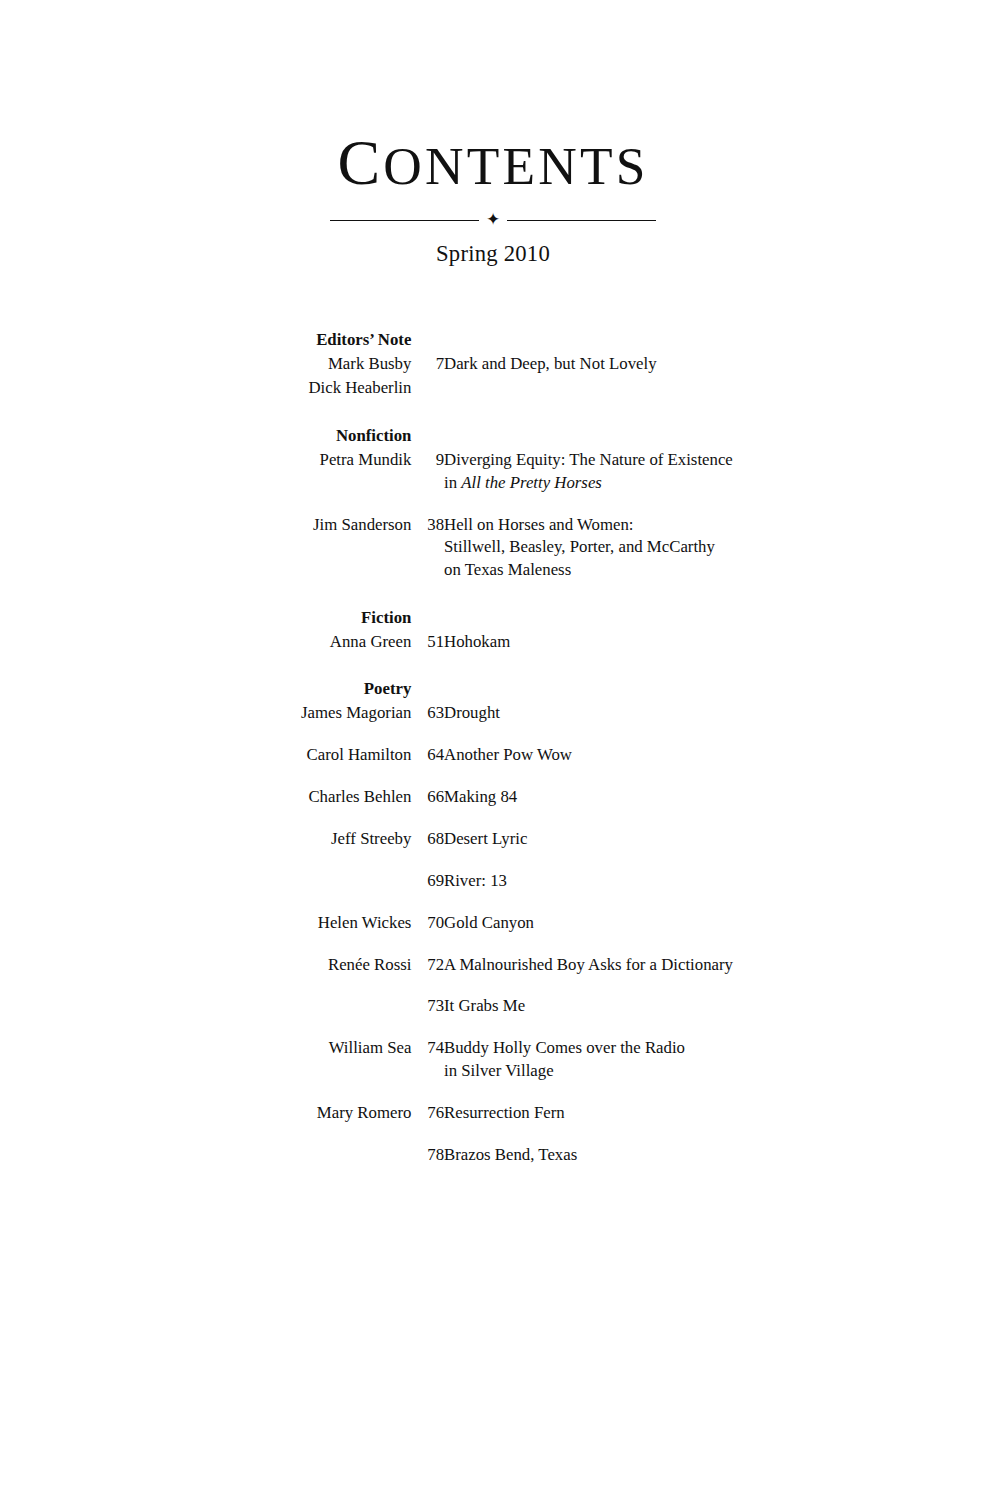Contents
✦
Spring 2010
| Editors’ Note | | |
| Mark Busby | 7 | Dark and Deep, but Not Lovely |
| Dick Heaberlin | | |
| Nonfiction | | |
| Petra Mundik | 9 | Diverging Equity: The Nature of Existence in All the Pretty Horses |
| Jim Sanderson | 38 | Hell on Horses and Women: Stillwell, Beasley, Porter, and McCarthy on Texas Maleness |
| Fiction | | |
| Anna Green | 51 | Hohokam |
| Poetry | | |
| James Magorian | 63 | Drought |
| Carol Hamilton | 64 | Another Pow Wow |
| Charles Behlen | 66 | Making 84 |
| Jeff Streeby | 68 | Desert Lyric |
| | 69 | River: 13 |
| Helen Wickes | 70 | Gold Canyon |
| Renée Rossi | 72 | A Malnourished Boy Asks for a Dictionary |
| | 73 | It Grabs Me |
| William Sea | 74 | Buddy Holly Comes over the Radio in Silver Village |
| Mary Romero | 76 | Resurrection Fern |
| | 78 | Brazos Bend, Texas |